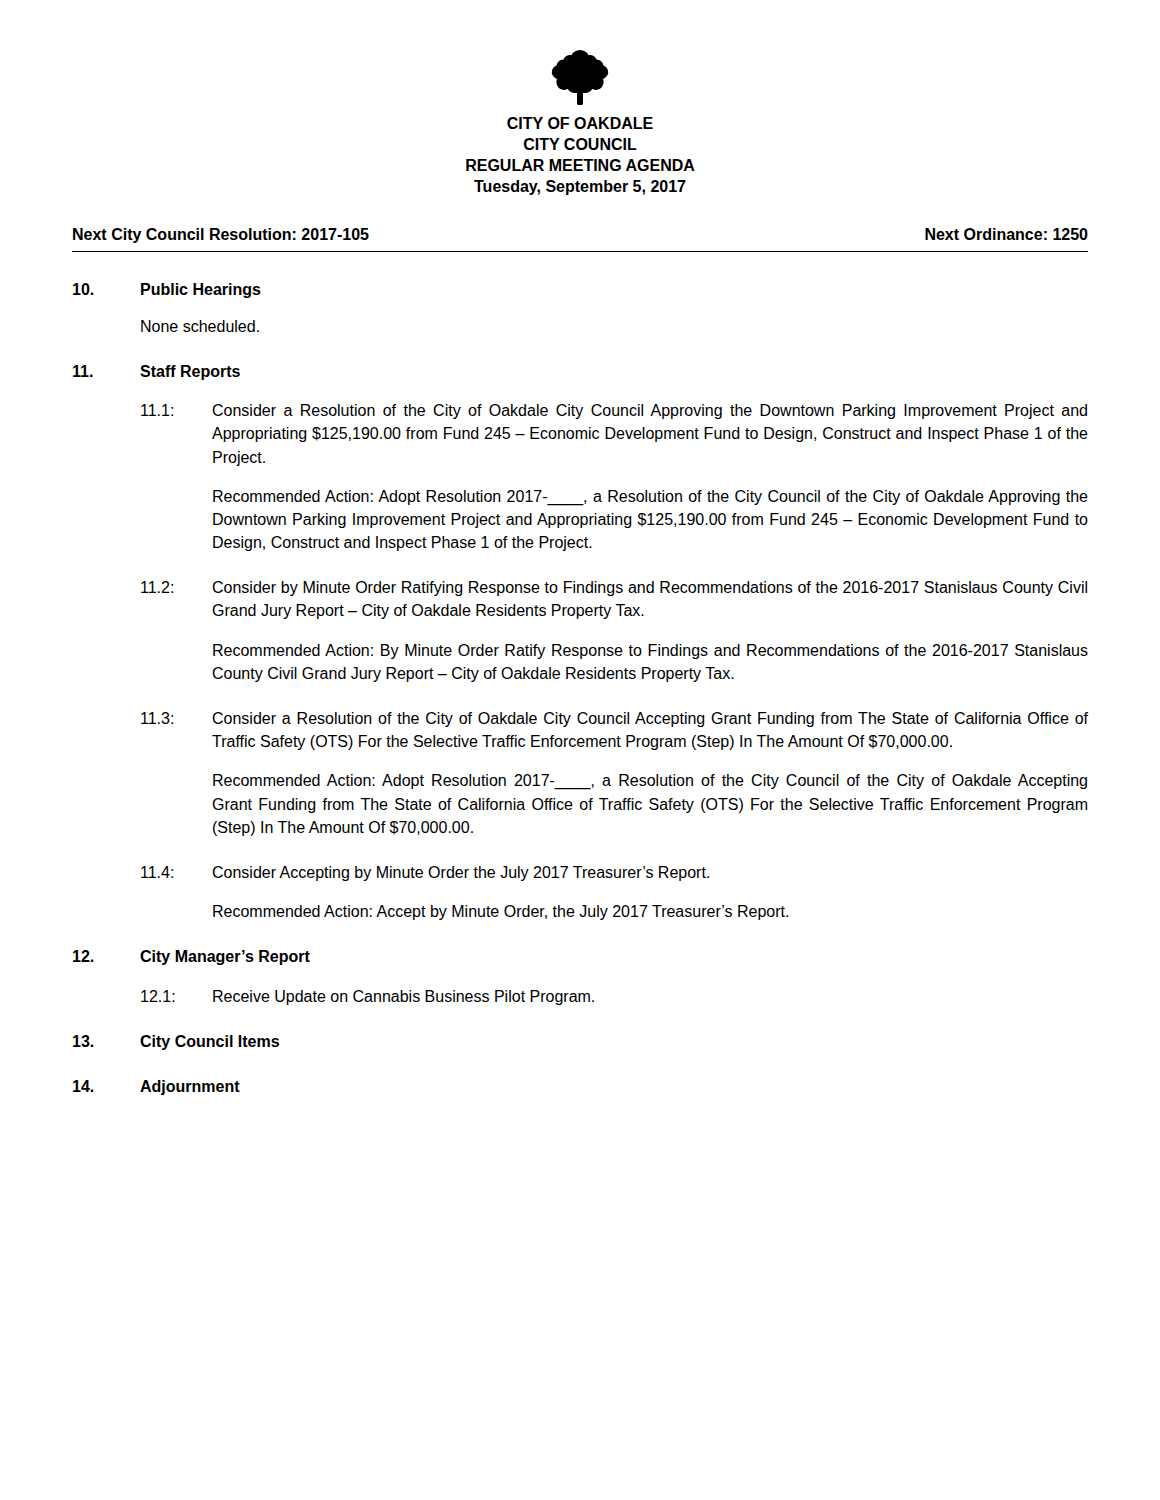CITY OF OAKDALE
CITY COUNCIL
REGULAR MEETING AGENDA
Tuesday, September 5, 2017
Next City Council Resolution: 2017-105 Next Ordinance: 1250
10.
Public Hearings
None scheduled.
11.
Staff Reports
11.1:
Consider a Resolution of the City of Oakdale City Council Approving the Downtown Parking Improvement Project and Appropriating $125,190.00 from Fund 245 – Economic Development Fund to Design, Construct and Inspect Phase 1 of the Project.
Recommended Action: Adopt Resolution 2017-____, a Resolution of the City Council of the City of Oakdale Approving the Downtown Parking Improvement Project and Appropriating $125,190.00 from Fund 245 – Economic Development Fund to Design, Construct and Inspect Phase 1 of the Project.
11.2:
Consider by Minute Order Ratifying Response to Findings and Recommendations of the 2016-2017 Stanislaus County Civil Grand Jury Report – City of Oakdale Residents Property Tax.
Recommended Action: By Minute Order Ratify Response to Findings and Recommendations of the 2016-2017 Stanislaus County Civil Grand Jury Report – City of Oakdale Residents Property Tax.
11.3:
Consider a Resolution of the City of Oakdale City Council Accepting Grant Funding from The State of California Office of Traffic Safety (OTS) For the Selective Traffic Enforcement Program (Step) In The Amount Of $70,000.00.
Recommended Action: Adopt Resolution 2017-____, a Resolution of the City Council of the City of Oakdale Accepting Grant Funding from The State of California Office of Traffic Safety (OTS) For the Selective Traffic Enforcement Program (Step) In The Amount Of $70,000.00.
11.4:
Consider Accepting by Minute Order the July 2017 Treasurer’s Report.
Recommended Action: Accept by Minute Order, the July 2017 Treasurer’s Report.
12.
City Manager’s Report
12.1:
Receive Update on Cannabis Business Pilot Program.
13.
City Council Items
14.
Adjournment